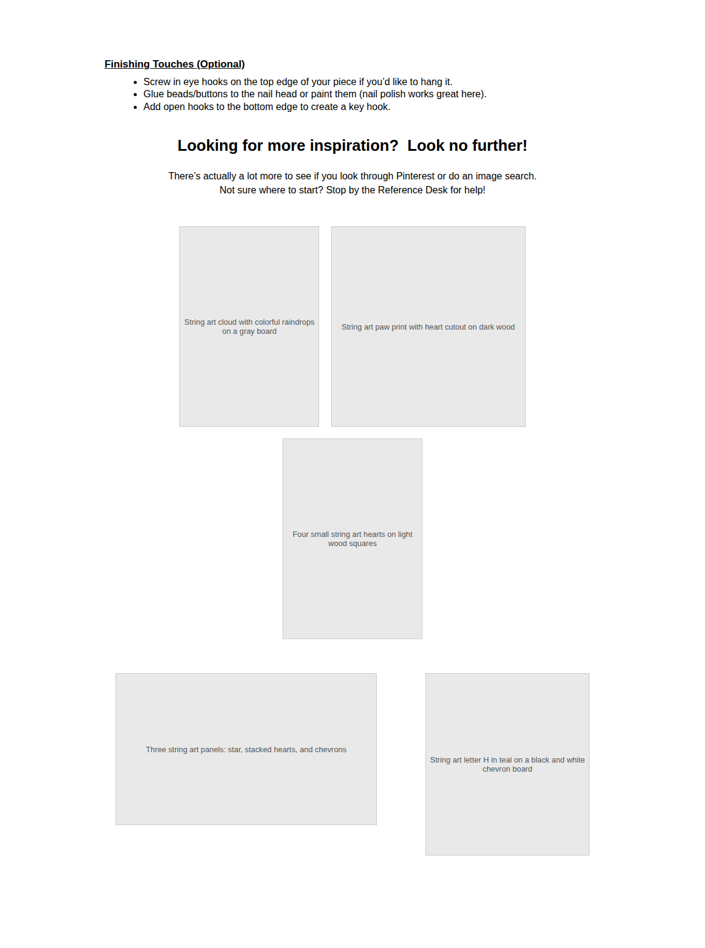Finishing Touches (Optional)
Screw in eye hooks on the top edge of your piece if you’d like to hang it.
Glue beads/buttons to the nail head or paint them (nail polish works great here).
Add open hooks to the bottom edge to create a key hook.
Looking for more inspiration? Look no further!
There’s actually a lot more to see if you look through Pinterest or do an image search.
Not sure where to start? Stop by the Reference Desk for help!
String art cloud with colorful raindrops on a gray board
String art paw print with heart cutout on dark wood
Four small string art hearts on light wood squares
Three string art panels: star, stacked hearts, and chevrons
String art letter H in teal on a black and white chevron board